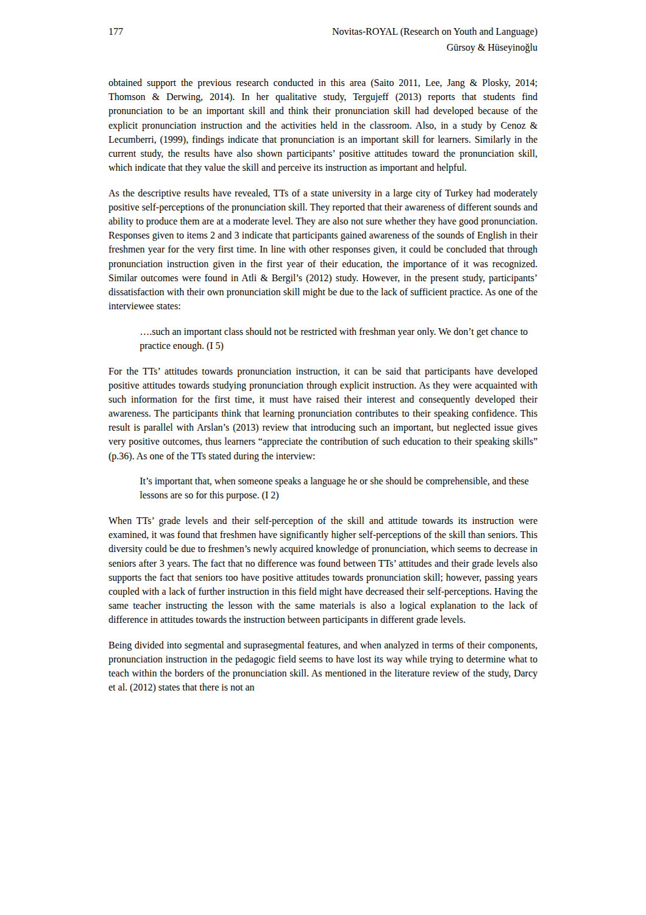177 Novitas-ROYAL (Research on Youth and Language)
Gürsoy & Hüseyinoğlu
obtained support the previous research conducted in this area (Saito 2011, Lee, Jang & Plosky, 2014; Thomson & Derwing, 2014). In her qualitative study, Tergujeff (2013) reports that students find pronunciation to be an important skill and think their pronunciation skill had developed because of the explicit pronunciation instruction and the activities held in the classroom. Also, in a study by Cenoz & Lecumberri, (1999), findings indicate that pronunciation is an important skill for learners. Similarly in the current study, the results have also shown participants’ positive attitudes toward the pronunciation skill, which indicate that they value the skill and perceive its instruction as important and helpful.
As the descriptive results have revealed, TTs of a state university in a large city of Turkey had moderately positive self-perceptions of the pronunciation skill. They reported that their awareness of different sounds and ability to produce them are at a moderate level. They are also not sure whether they have good pronunciation. Responses given to items 2 and 3 indicate that participants gained awareness of the sounds of English in their freshmen year for the very first time. In line with other responses given, it could be concluded that through pronunciation instruction given in the first year of their education, the importance of it was recognized. Similar outcomes were found in Atli & Bergil’s (2012) study. However, in the present study, participants’ dissatisfaction with their own pronunciation skill might be due to the lack of sufficient practice. As one of the interviewee states:
….such an important class should not be restricted with freshman year only. We don’t get chance to practice enough. (I 5)
For the TTs’ attitudes towards pronunciation instruction, it can be said that participants have developed positive attitudes towards studying pronunciation through explicit instruction. As they were acquainted with such information for the first time, it must have raised their interest and consequently developed their awareness. The participants think that learning pronunciation contributes to their speaking confidence. This result is parallel with Arslan’s (2013) review that introducing such an important, but neglected issue gives very positive outcomes, thus learners “appreciate the contribution of such education to their speaking skills” (p.36). As one of the TTs stated during the interview:
It’s important that, when someone speaks a language he or she should be comprehensible, and these lessons are so for this purpose. (I 2)
When TTs’ grade levels and their self-perception of the skill and attitude towards its instruction were examined, it was found that freshmen have significantly higher self-perceptions of the skill than seniors. This diversity could be due to freshmen’s newly acquired knowledge of pronunciation, which seems to decrease in seniors after 3 years. The fact that no difference was found between TTs’ attitudes and their grade levels also supports the fact that seniors too have positive attitudes towards pronunciation skill; however, passing years coupled with a lack of further instruction in this field might have decreased their self-perceptions. Having the same teacher instructing the lesson with the same materials is also a logical explanation to the lack of difference in attitudes towards the instruction between participants in different grade levels.
Being divided into segmental and suprasegmental features, and when analyzed in terms of their components, pronunciation instruction in the pedagogic field seems to have lost its way while trying to determine what to teach within the borders of the pronunciation skill. As mentioned in the literature review of the study, Darcy et al. (2012) states that there is not an